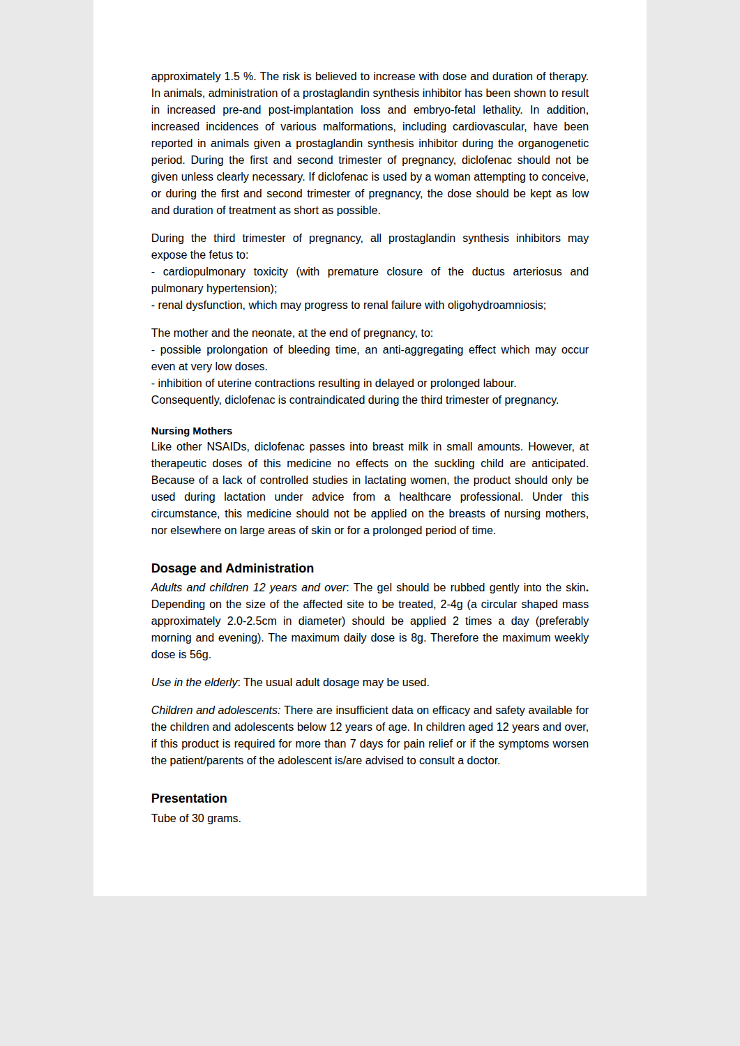approximately 1.5 %. The risk is believed to increase with dose and duration of therapy. In animals, administration of a prostaglandin synthesis inhibitor has been shown to result in increased pre-and post-implantation loss and embryo-fetal lethality. In addition, increased incidences of various malformations, including cardiovascular, have been reported in animals given a prostaglandin synthesis inhibitor during the organogenetic period. During the first and second trimester of pregnancy, diclofenac should not be given unless clearly necessary. If diclofenac is used by a woman attempting to conceive, or during the first and second trimester of pregnancy, the dose should be kept as low and duration of treatment as short as possible.
During the third trimester of pregnancy, all prostaglandin synthesis inhibitors may expose the fetus to:
- cardiopulmonary toxicity (with premature closure of the ductus arteriosus and pulmonary hypertension);
- renal dysfunction, which may progress to renal failure with oligohydroamniosis;
The mother and the neonate, at the end of pregnancy, to:
- possible prolongation of bleeding time, an anti-aggregating effect which may occur even at very low doses.
- inhibition of uterine contractions resulting in delayed or prolonged labour.
Consequently, diclofenac is contraindicated during the third trimester of pregnancy.
Nursing Mothers
Like other NSAIDs, diclofenac passes into breast milk in small amounts. However, at therapeutic doses of this medicine no effects on the suckling child are anticipated. Because of a lack of controlled studies in lactating women, the product should only be used during lactation under advice from a healthcare professional. Under this circumstance, this medicine should not be applied on the breasts of nursing mothers, nor elsewhere on large areas of skin or for a prolonged period of time.
Dosage and Administration
Adults and children 12 years and over: The gel should be rubbed gently into the skin. Depending on the size of the affected site to be treated, 2-4g (a circular shaped mass approximately 2.0-2.5cm in diameter) should be applied 2 times a day (preferably morning and evening). The maximum daily dose is 8g. Therefore the maximum weekly dose is 56g.
Use in the elderly: The usual adult dosage may be used.
Children and adolescents: There are insufficient data on efficacy and safety available for the children and adolescents below 12 years of age. In children aged 12 years and over, if this product is required for more than 7 days for pain relief or if the symptoms worsen the patient/parents of the adolescent is/are advised to consult a doctor.
Presentation
Tube of 30 grams.